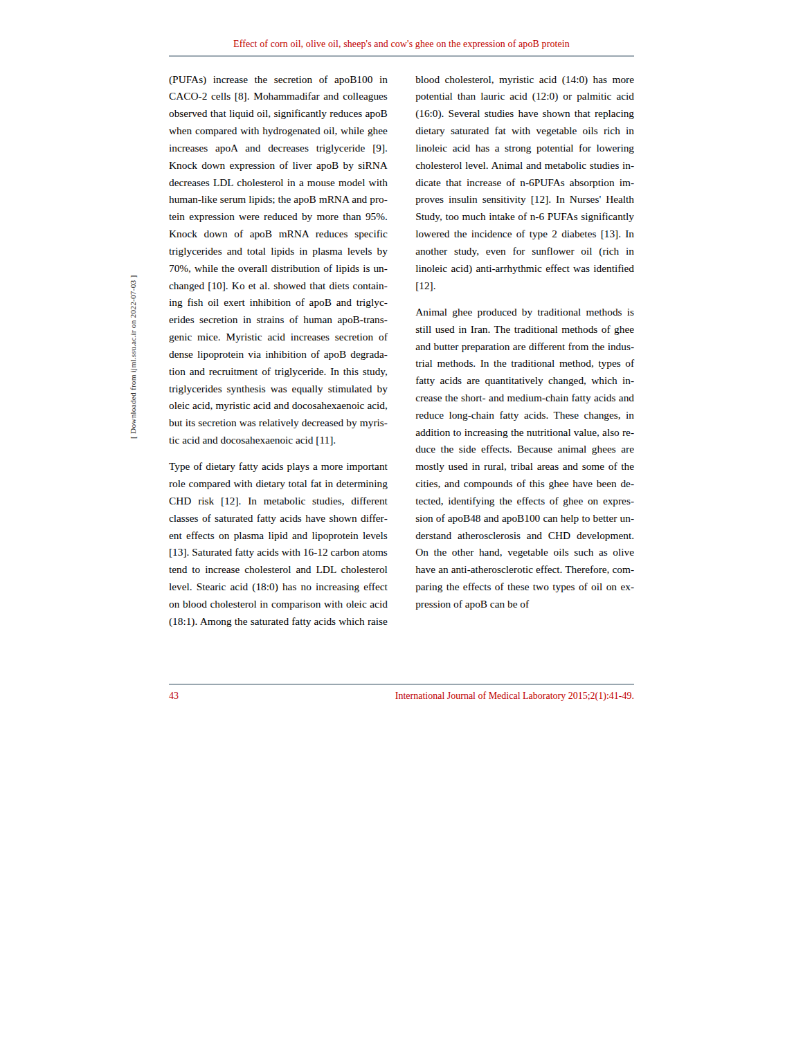[ Downloaded from ijml.ssu.ac.ir on 2022-07-03 ]
Effect of corn oil, olive oil, sheep's and cow's ghee on the expression of apoB protein
(PUFAs) increase the secretion of apoB100 in CACO-2 cells [8]. Mohammadifar and colleagues observed that liquid oil, significantly reduces apoB when compared with hydrogenated oil, while ghee increases apoA and decreases triglyceride [9]. Knock down expression of liver apoB by siRNA decreases LDL cholesterol in a mouse model with human-like serum lipids; the apoB mRNA and protein expression were reduced by more than 95%. Knock down of apoB mRNA reduces specific triglycerides and total lipids in plasma levels by 70%, while the overall distribution of lipids is unchanged [10]. Ko et al. showed that diets containing fish oil exert inhibition of apoB and triglycerides secretion in strains of human apoB-transgenic mice. Myristic acid increases secretion of dense lipoprotein via inhibition of apoB degradation and recruitment of triglyceride. In this study, triglycerides synthesis was equally stimulated by oleic acid, myristic acid and docosahexaenoic acid, but its secretion was relatively decreased by myristic acid and docosahexaenoic acid [11].
Type of dietary fatty acids plays a more important role compared with dietary total fat in determining CHD risk [12]. In metabolic studies, different classes of saturated fatty acids have shown different effects on plasma lipid and lipoprotein levels [13]. Saturated fatty acids with 16-12 carbon atoms tend to increase cholesterol and LDL cholesterol level. Stearic acid (18:0) has no increasing effect on blood cholesterol in comparison with oleic acid (18:1). Among the saturated fatty acids which raise blood cholesterol, myristic acid (14:0) has more potential than lauric acid (12:0) or palmitic acid (16:0). Several studies have shown that replacing dietary saturated fat with vegetable oils rich in linoleic acid has a strong potential for lowering cholesterol level. Animal and metabolic studies indicate that increase of n-6PUFAs absorption improves insulin sensitivity [12]. In Nurses' Health Study, too much intake of n-6 PUFAs significantly lowered the incidence of type 2 diabetes [13]. In another study, even for sunflower oil (rich in linoleic acid) anti-arrhythmic effect was identified [12].
Animal ghee produced by traditional methods is still used in Iran. The traditional methods of ghee and butter preparation are different from the industrial methods. In the traditional method, types of fatty acids are quantitatively changed, which increase the short- and medium-chain fatty acids and reduce long-chain fatty acids. These changes, in addition to increasing the nutritional value, also reduce the side effects. Because animal ghees are mostly used in rural, tribal areas and some of the cities, and compounds of this ghee have been detected, identifying the effects of ghee on expression of apoB48 and apoB100 can help to better understand atherosclerosis and CHD development. On the other hand, vegetable oils such as olive have an anti-atherosclerotic effect. Therefore, comparing the effects of these two types of oil on expression of apoB can be of
43 International Journal of Medical Laboratory 2015;2(1):41-49.